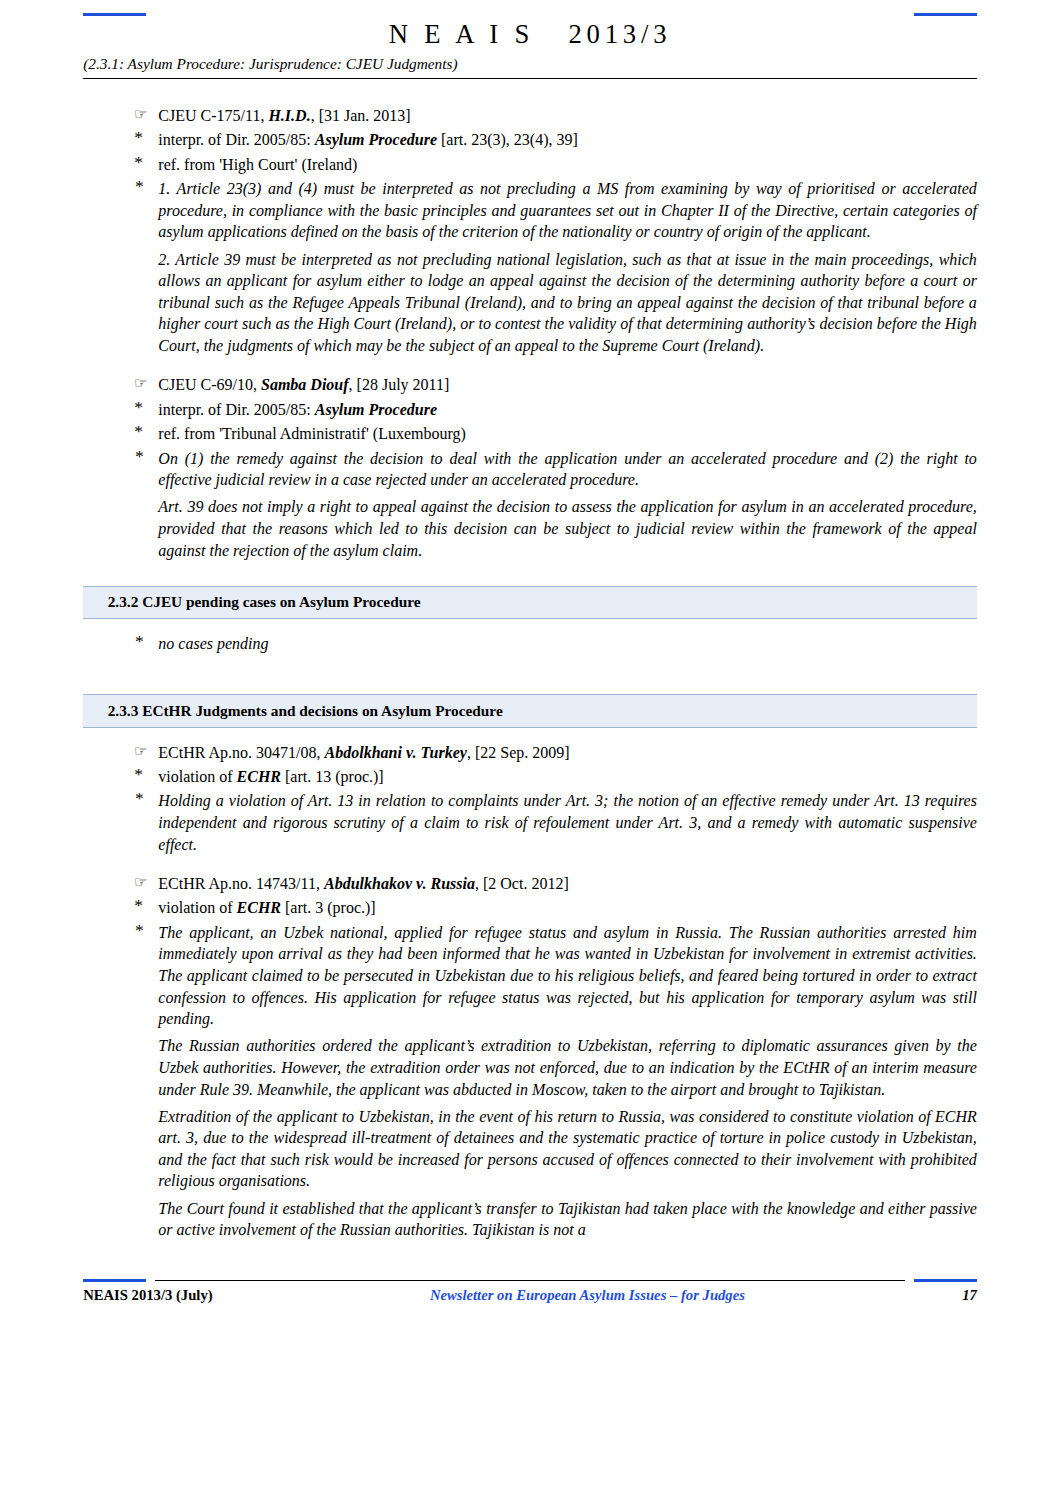N E A I S 2013/3
(2.3.1: Asylum Procedure: Jurisprudence: CJEU Judgments)
CJEU C-175/11, H.I.D., [31 Jan. 2013]
interpr. of Dir. 2005/85: Asylum Procedure [art. 23(3), 23(4), 39]
ref. from 'High Court' (Ireland)
1. Article 23(3) and (4) must be interpreted as not precluding a MS from examining by way of prioritised or accelerated procedure, in compliance with the basic principles and guarantees set out in Chapter II of the Directive, certain categories of asylum applications defined on the basis of the criterion of the nationality or country of origin of the applicant.
2. Article 39 must be interpreted as not precluding national legislation, such as that at issue in the main proceedings, which allows an applicant for asylum either to lodge an appeal against the decision of the determining authority before a court or tribunal such as the Refugee Appeals Tribunal (Ireland), and to bring an appeal against the decision of that tribunal before a higher court such as the High Court (Ireland), or to contest the validity of that determining authority’s decision before the High Court, the judgments of which may be the subject of an appeal to the Supreme Court (Ireland).
CJEU C-69/10, Samba Diouf, [28 July 2011]
interpr. of Dir. 2005/85: Asylum Procedure
ref. from 'Tribunal Administratif' (Luxembourg)
On (1) the remedy against the decision to deal with the application under an accelerated procedure and (2) the right to effective judicial review in a case rejected under an accelerated procedure.
Art. 39 does not imply a right to appeal against the decision to assess the application for asylum in an accelerated procedure, provided that the reasons which led to this decision can be subject to judicial review within the framework of the appeal against the rejection of the asylum claim.
2.3.2 CJEU pending cases on Asylum Procedure
no cases pending
2.3.3 ECtHR Judgments and decisions on Asylum Procedure
ECtHR Ap.no. 30471/08, Abdolkhani v. Turkey, [22 Sep. 2009]
violation of ECHR [art. 13 (proc.)]
Holding a violation of Art. 13 in relation to complaints under Art. 3; the notion of an effective remedy under Art. 13 requires independent and rigorous scrutiny of a claim to risk of refoulement under Art. 3, and a remedy with automatic suspensive effect.
ECtHR Ap.no. 14743/11, Abdulkhakov v. Russia, [2 Oct. 2012]
violation of ECHR [art. 3 (proc.)]
The applicant, an Uzbek national, applied for refugee status and asylum in Russia. The Russian authorities arrested him immediately upon arrival as they had been informed that he was wanted in Uzbekistan for involvement in extremist activities. The applicant claimed to be persecuted in Uzbekistan due to his religious beliefs, and feared being tortured in order to extract confession to offences. His application for refugee status was rejected, but his application for temporary asylum was still pending.
The Russian authorities ordered the applicant’s extradition to Uzbekistan, referring to diplomatic assurances given by the Uzbek authorities. However, the extradition order was not enforced, due to an indication by the ECtHR of an interim measure under Rule 39. Meanwhile, the applicant was abducted in Moscow, taken to the airport and brought to Tajikistan.
Extradition of the applicant to Uzbekistan, in the event of his return to Russia, was considered to constitute violation of ECHR art. 3, due to the widespread ill-treatment of detainees and the systematic practice of torture in police custody in Uzbekistan, and the fact that such risk would be increased for persons accused of offences connected to their involvement with prohibited religious organisations.
The Court found it established that the applicant’s transfer to Tajikistan had taken place with the knowledge and either passive or active involvement of the Russian authorities. Tajikistan is not a
NEAIS 2013/3 (July)
Newsletter on European Asylum Issues – for Judges
17